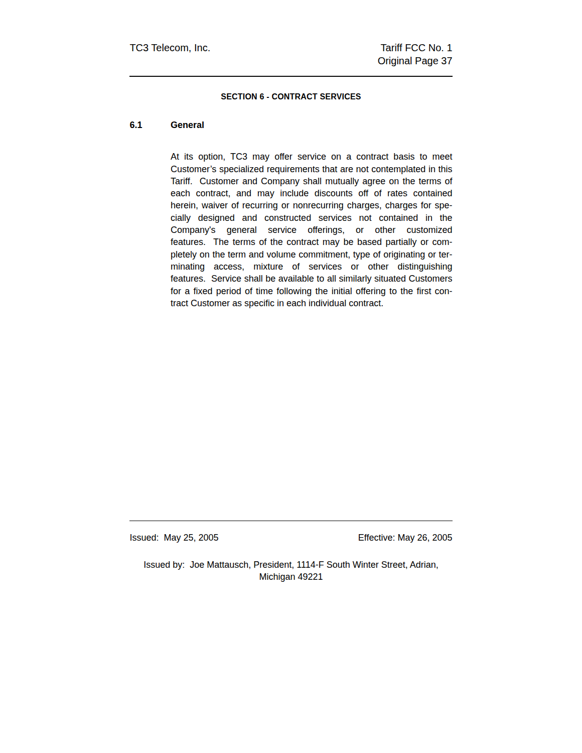TC3 Telecom, Inc.
Tariff FCC No. 1
Original Page 37
SECTION 6 - CONTRACT SERVICES
6.1 General
At its option, TC3 may offer service on a contract basis to meet Customer’s specialized requirements that are not contemplated in this Tariff. Customer and Company shall mutually agree on the terms of each contract, and may include discounts off of rates contained herein, waiver of recurring or nonrecurring charges, charges for specially designed and constructed services not contained in the Company's general service offerings, or other customized features. The terms of the contract may be based partially or completely on the term and volume commitment, type of originating or terminating access, mixture of services or other distinguishing features. Service shall be available to all similarly situated Customers for a fixed period of time following the initial offering to the first contract Customer as specific in each individual contract.
Issued: May 25, 2005 Effective: May 26, 2005
Issued by: Joe Mattausch, President, 1114-F South Winter Street, Adrian, Michigan 49221